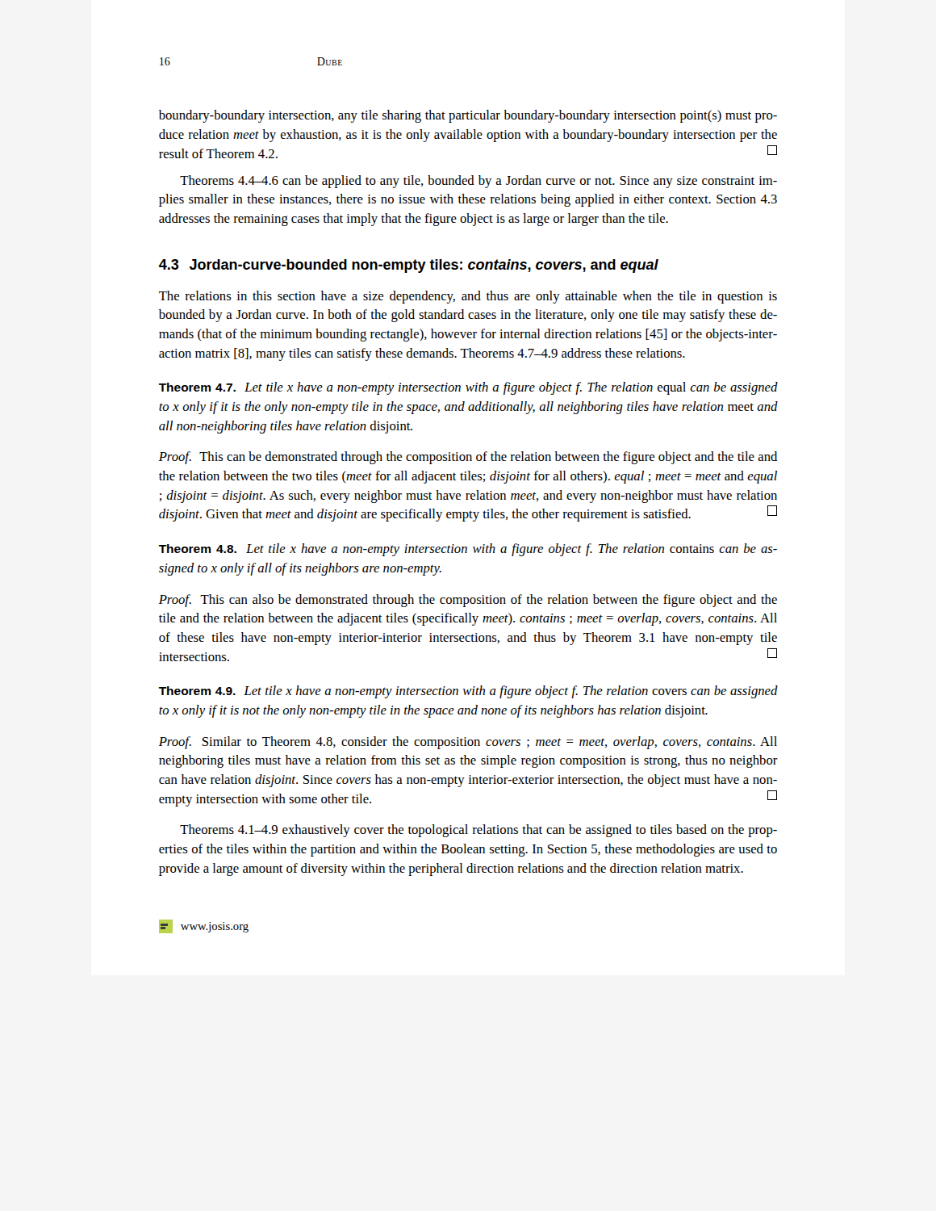16 Dube
boundary-boundary intersection, any tile sharing that particular boundary-boundary intersection point(s) must produce relation meet by exhaustion, as it is the only available option with a boundary-boundary intersection per the result of Theorem 4.2.
Theorems 4.4–4.6 can be applied to any tile, bounded by a Jordan curve or not. Since any size constraint implies smaller in these instances, there is no issue with these relations being applied in either context. Section 4.3 addresses the remaining cases that imply that the figure object is as large or larger than the tile.
4.3 Jordan-curve-bounded non-empty tiles: contains, covers, and equal
The relations in this section have a size dependency, and thus are only attainable when the tile in question is bounded by a Jordan curve. In both of the gold standard cases in the literature, only one tile may satisfy these demands (that of the minimum bounding rectangle), however for internal direction relations [45] or the objects-interaction matrix [8], many tiles can satisfy these demands. Theorems 4.7–4.9 address these relations.
Theorem 4.7. Let tile x have a non-empty intersection with a figure object f. The relation equal can be assigned to x only if it is the only non-empty tile in the space, and additionally, all neighboring tiles have relation meet and all non-neighboring tiles have relation disjoint.
Proof. This can be demonstrated through the composition of the relation between the figure object and the tile and the relation between the two tiles (meet for all adjacent tiles; disjoint for all others). equal ; meet = meet and equal ; disjoint = disjoint. As such, every neighbor must have relation meet, and every non-neighbor must have relation disjoint. Given that meet and disjoint are specifically empty tiles, the other requirement is satisfied.
Theorem 4.8. Let tile x have a non-empty intersection with a figure object f. The relation contains can be assigned to x only if all of its neighbors are non-empty.
Proof. This can also be demonstrated through the composition of the relation between the figure object and the tile and the relation between the adjacent tiles (specifically meet). contains ; meet = overlap, covers, contains. All of these tiles have non-empty interior-interior intersections, and thus by Theorem 3.1 have non-empty tile intersections.
Theorem 4.9. Let tile x have a non-empty intersection with a figure object f. The relation covers can be assigned to x only if it is not the only non-empty tile in the space and none of its neighbors has relation disjoint.
Proof. Similar to Theorem 4.8, consider the composition covers ; meet = meet, overlap, covers, contains. All neighboring tiles must have a relation from this set as the simple region composition is strong, thus no neighbor can have relation disjoint. Since covers has a non-empty interior-exterior intersection, the object must have a non-empty intersection with some other tile.
Theorems 4.1–4.9 exhaustively cover the topological relations that can be assigned to tiles based on the properties of the tiles within the partition and within the Boolean setting. In Section 5, these methodologies are used to provide a large amount of diversity within the peripheral direction relations and the direction relation matrix.
www.josis.org